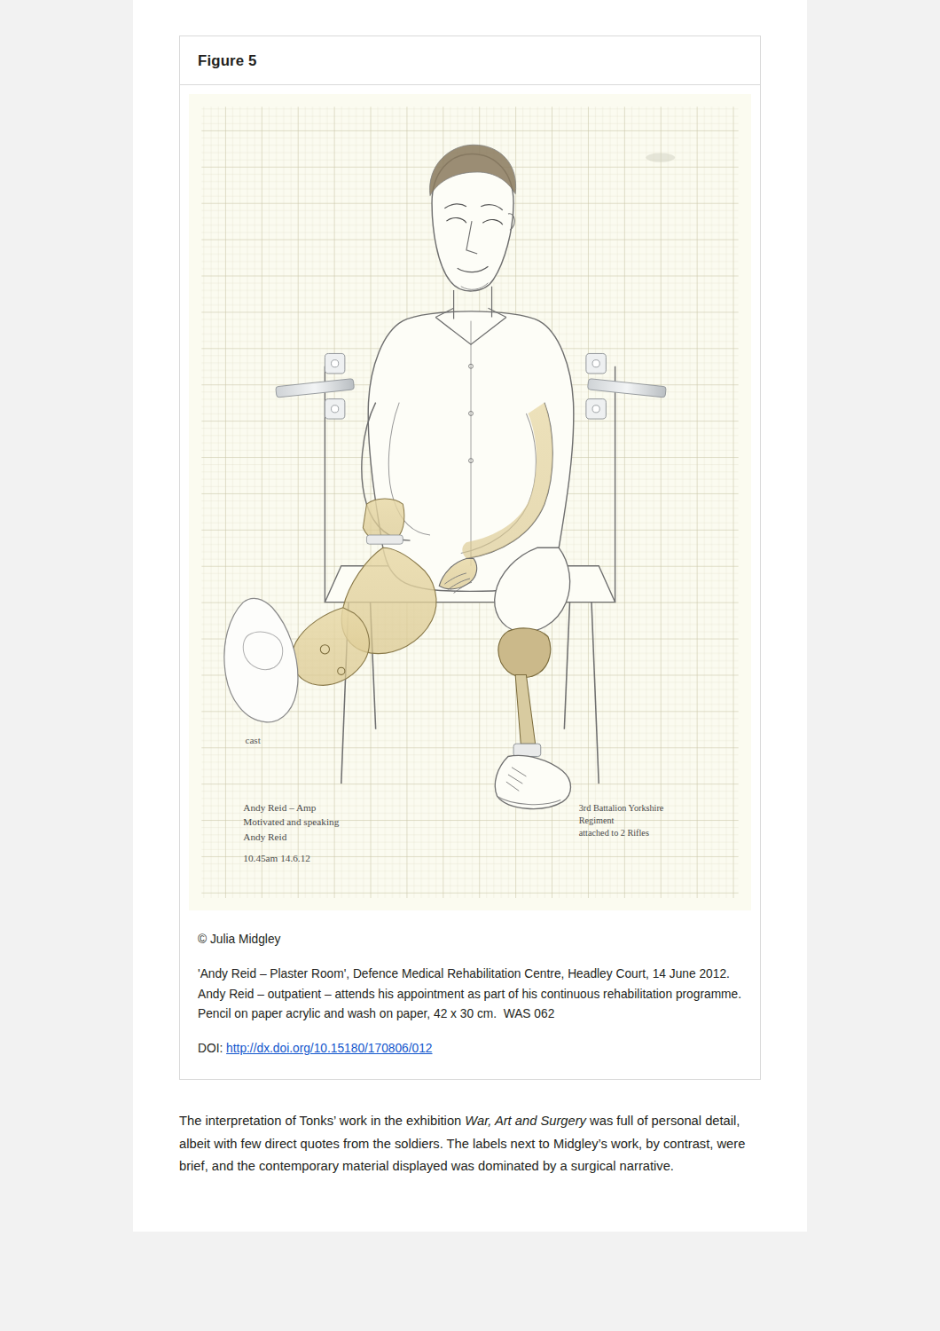Figure 5
Andy Reid – Plaster Room Pencil, acrylic and wash drawing on graph paper of a seated man with a prosthetic leg, a cast and a prosthetic limb resting beside the chair. cast Andy Reid – Amp Motivated and speaking Andy Reid 10.45am 14.6.12 3rd Battalion Yorkshire Regiment attached to 2 Rifles
© Julia Midgley
'Andy Reid – Plaster Room', Defence Medical Rehabilitation Centre, Headley Court, 14 June 2012. Andy Reid – outpatient – attends his appointment as part of his continuous rehabilitation programme. Pencil on paper acrylic and wash on paper, 42 x 30 cm. WAS 062
DOI: http://dx.doi.org/10.15180/170806/012
The interpretation of Tonks’ work in the exhibition War, Art and Surgery was full of personal detail, albeit with few direct quotes from the soldiers. The labels next to Midgley’s work, by contrast, were brief, and the contemporary material displayed was dominated by a surgical narrative.